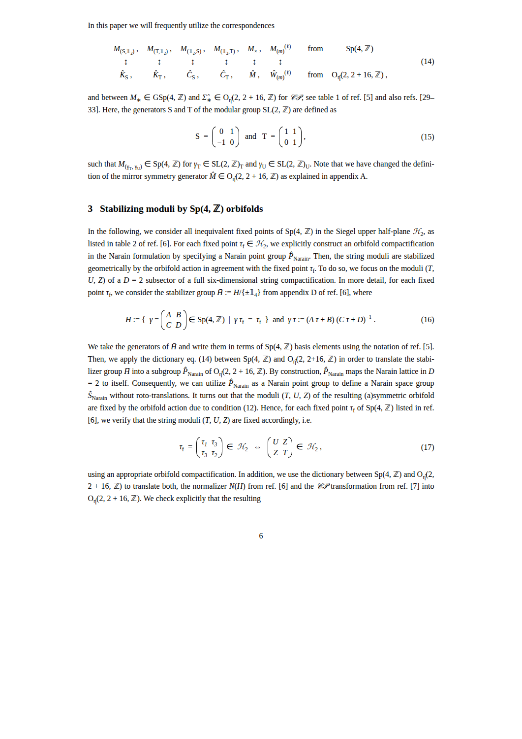In this paper we will frequently utilize the correspondences
| M (S,𝟙 2 ) , | M (T,𝟙 2 ) , | M (𝟙 2 ,S) , | M (𝟙 2 ,T) , | M × , | M ( m ) (ℓ) | from | Sp(4, ℤ) |
| ↕ | ↕ | ↕ | ↕ | ↕ | ↕ | | |
| K̂ S , | K̂ T , | Ĉ S , | Ĉ T , | M̂ , | Ŵ ( m ) (ℓ) | from | O η̂ (2, 2 + 16, ℤ) , |
(14)
and between M∗ ∈ GSp(4, ℤ) and Σ̂∗ ∈ Oη̂(2, 2 + 16, ℤ) for 𝒞𝒫, see table 1 of ref. [5] and also refs. [29–33]. Here, the generators S and T of the modular group SL(2, ℤ) are defined as
S = 01−10 and T = 1101 ,
(15)
such that M(γT, γU) ∈ Sp(4, ℤ) for γT ∈ SL(2, ℤ)T and γU ∈ SL(2, ℤ)U. Note that we have changed the definition of the mirror symmetry generator M̂ ∈ Oη̂(2, 2 + 16, ℤ) as explained in appendix A.
3 Stabilizing moduli by Sp(4, ℤ) orbifolds
In the following, we consider all inequivalent fixed points of Sp(4, ℤ) in the Siegel upper half-plane ℋ2, as listed in table 2 of ref. [6]. For each fixed point τf ∈ ℋ2, we explicitly construct an orbifold compactification in the Narain formulation by specifying a Narain point group P̂Narain. Then, the string moduli are stabilized geometrically by the orbifold action in agreement with the fixed point τf. To do so, we focus on the moduli (T, U, Z) of a D = 2 subsector of a full six-dimensional string compactification. In more detail, for each fixed point τf, we consider the stabilizer group H̄ := H/{±𝟙4} from appendix D of ref. [6], where
H := { γ = ABCD ∈ Sp(4, ℤ) | γ τf = τf } and γ τ := (A τ + B) (C τ + D)−1 .
(16)
We take the generators of H̄ and write them in terms of Sp(4, ℤ) basis elements using the notation of ref. [5]. Then, we apply the dictionary eq. (14) between Sp(4, ℤ) and Oη̂(2, 2+16, ℤ) in order to translate the stabilizer group H̄ into a subgroup P̂Narain of Oη̂(2, 2 + 16, ℤ). By construction, P̂Narain maps the Narain lattice in D = 2 to itself. Consequently, we can utilize P̂Narain as a Narain point group to define a Narain space group ŜNarain without roto-translations. It turns out that the moduli (T, U, Z) of the resulting (a)symmetric orbifold are fixed by the orbifold action due to condition (12). Hence, for each fixed point τf of Sp(4, ℤ) listed in ref. [6], we verify that the string moduli (T, U, Z) are fixed accordingly, i.e.
τf = τ1 τ3 τ3 τ2 ∈ ℋ2 ⇔ UZZT ∈ ℋ2 ,
(17)
using an appropriate orbifold compactification. In addition, we use the dictionary between Sp(4, ℤ) and Oη̂(2, 2 + 16, ℤ) to translate both, the normalizer N(H) from ref. [6] and the 𝒞𝒫 transformation from ref. [7] into Oη̂(2, 2 + 16, ℤ). We check explicitly that the resulting
6